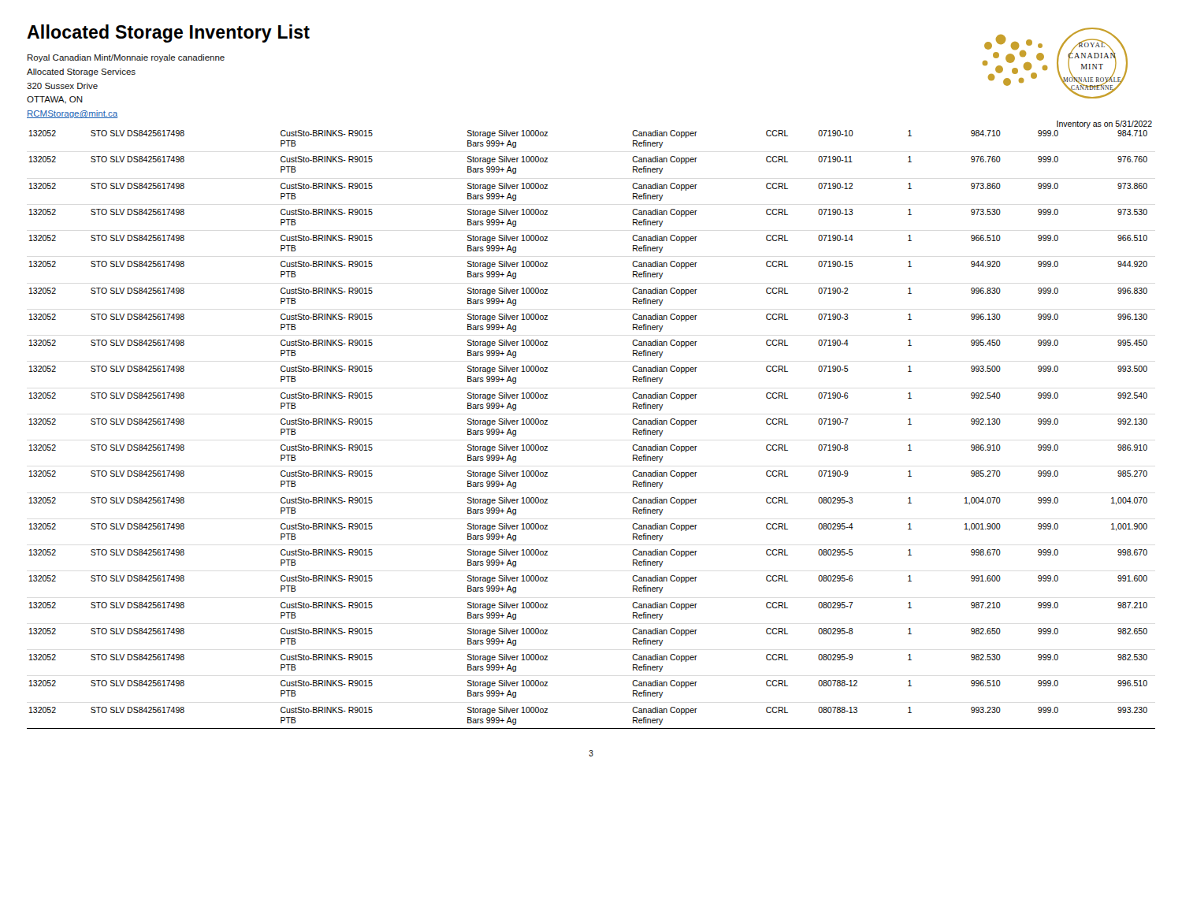Allocated Storage Inventory List
Royal Canadian Mint/Monnaie royale canadienne
Allocated Storage Services
320 Sussex Drive
OTTAWA, ON
RCMStorage@mint.ca
ROYAL CANADIAN MINT MONNAIE ROYALE CANADIENNE
Inventory as on 5/31/2022
| 132052 | STO SLV DS8425617498 | CustSto-BRINKS- R9015 PTB | Storage Silver 1000oz Bars 999+ Ag | Canadian Copper Refinery | CCRL | 07190-10 | 1 | 984.710 | 999.0 | 984.710 |
| 132052 | STO SLV DS8425617498 | CustSto-BRINKS- R9015 PTB | Storage Silver 1000oz Bars 999+ Ag | Canadian Copper Refinery | CCRL | 07190-11 | 1 | 976.760 | 999.0 | 976.760 |
| 132052 | STO SLV DS8425617498 | CustSto-BRINKS- R9015 PTB | Storage Silver 1000oz Bars 999+ Ag | Canadian Copper Refinery | CCRL | 07190-12 | 1 | 973.860 | 999.0 | 973.860 |
| 132052 | STO SLV DS8425617498 | CustSto-BRINKS- R9015 PTB | Storage Silver 1000oz Bars 999+ Ag | Canadian Copper Refinery | CCRL | 07190-13 | 1 | 973.530 | 999.0 | 973.530 |
| 132052 | STO SLV DS8425617498 | CustSto-BRINKS- R9015 PTB | Storage Silver 1000oz Bars 999+ Ag | Canadian Copper Refinery | CCRL | 07190-14 | 1 | 966.510 | 999.0 | 966.510 |
| 132052 | STO SLV DS8425617498 | CustSto-BRINKS- R9015 PTB | Storage Silver 1000oz Bars 999+ Ag | Canadian Copper Refinery | CCRL | 07190-15 | 1 | 944.920 | 999.0 | 944.920 |
| 132052 | STO SLV DS8425617498 | CustSto-BRINKS- R9015 PTB | Storage Silver 1000oz Bars 999+ Ag | Canadian Copper Refinery | CCRL | 07190-2 | 1 | 996.830 | 999.0 | 996.830 |
| 132052 | STO SLV DS8425617498 | CustSto-BRINKS- R9015 PTB | Storage Silver 1000oz Bars 999+ Ag | Canadian Copper Refinery | CCRL | 07190-3 | 1 | 996.130 | 999.0 | 996.130 |
| 132052 | STO SLV DS8425617498 | CustSto-BRINKS- R9015 PTB | Storage Silver 1000oz Bars 999+ Ag | Canadian Copper Refinery | CCRL | 07190-4 | 1 | 995.450 | 999.0 | 995.450 |
| 132052 | STO SLV DS8425617498 | CustSto-BRINKS- R9015 PTB | Storage Silver 1000oz Bars 999+ Ag | Canadian Copper Refinery | CCRL | 07190-5 | 1 | 993.500 | 999.0 | 993.500 |
| 132052 | STO SLV DS8425617498 | CustSto-BRINKS- R9015 PTB | Storage Silver 1000oz Bars 999+ Ag | Canadian Copper Refinery | CCRL | 07190-6 | 1 | 992.540 | 999.0 | 992.540 |
| 132052 | STO SLV DS8425617498 | CustSto-BRINKS- R9015 PTB | Storage Silver 1000oz Bars 999+ Ag | Canadian Copper Refinery | CCRL | 07190-7 | 1 | 992.130 | 999.0 | 992.130 |
| 132052 | STO SLV DS8425617498 | CustSto-BRINKS- R9015 PTB | Storage Silver 1000oz Bars 999+ Ag | Canadian Copper Refinery | CCRL | 07190-8 | 1 | 986.910 | 999.0 | 986.910 |
| 132052 | STO SLV DS8425617498 | CustSto-BRINKS- R9015 PTB | Storage Silver 1000oz Bars 999+ Ag | Canadian Copper Refinery | CCRL | 07190-9 | 1 | 985.270 | 999.0 | 985.270 |
| 132052 | STO SLV DS8425617498 | CustSto-BRINKS- R9015 PTB | Storage Silver 1000oz Bars 999+ Ag | Canadian Copper Refinery | CCRL | 080295-3 | 1 | 1,004.070 | 999.0 | 1,004.070 |
| 132052 | STO SLV DS8425617498 | CustSto-BRINKS- R9015 PTB | Storage Silver 1000oz Bars 999+ Ag | Canadian Copper Refinery | CCRL | 080295-4 | 1 | 1,001.900 | 999.0 | 1,001.900 |
| 132052 | STO SLV DS8425617498 | CustSto-BRINKS- R9015 PTB | Storage Silver 1000oz Bars 999+ Ag | Canadian Copper Refinery | CCRL | 080295-5 | 1 | 998.670 | 999.0 | 998.670 |
| 132052 | STO SLV DS8425617498 | CustSto-BRINKS- R9015 PTB | Storage Silver 1000oz Bars 999+ Ag | Canadian Copper Refinery | CCRL | 080295-6 | 1 | 991.600 | 999.0 | 991.600 |
| 132052 | STO SLV DS8425617498 | CustSto-BRINKS- R9015 PTB | Storage Silver 1000oz Bars 999+ Ag | Canadian Copper Refinery | CCRL | 080295-7 | 1 | 987.210 | 999.0 | 987.210 |
| 132052 | STO SLV DS8425617498 | CustSto-BRINKS- R9015 PTB | Storage Silver 1000oz Bars 999+ Ag | Canadian Copper Refinery | CCRL | 080295-8 | 1 | 982.650 | 999.0 | 982.650 |
| 132052 | STO SLV DS8425617498 | CustSto-BRINKS- R9015 PTB | Storage Silver 1000oz Bars 999+ Ag | Canadian Copper Refinery | CCRL | 080295-9 | 1 | 982.530 | 999.0 | 982.530 |
| 132052 | STO SLV DS8425617498 | CustSto-BRINKS- R9015 PTB | Storage Silver 1000oz Bars 999+ Ag | Canadian Copper Refinery | CCRL | 080788-12 | 1 | 996.510 | 999.0 | 996.510 |
| 132052 | STO SLV DS8425617498 | CustSto-BRINKS- R9015 PTB | Storage Silver 1000oz Bars 999+ Ag | Canadian Copper Refinery | CCRL | 080788-13 | 1 | 993.230 | 999.0 | 993.230 |
3